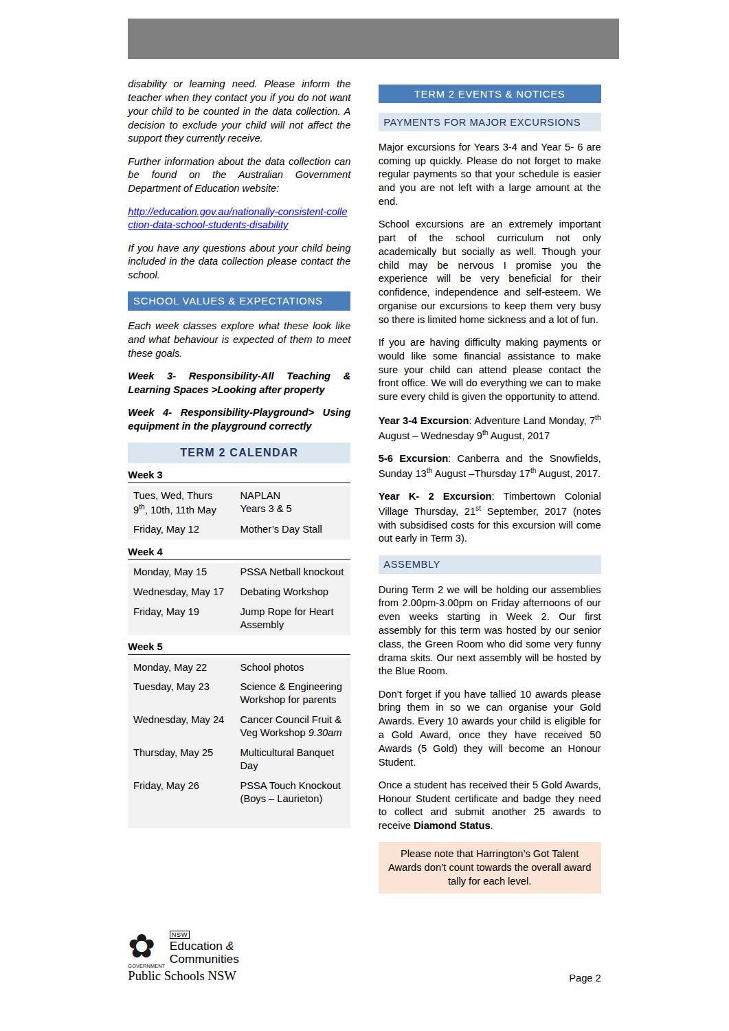disability or learning need. Please inform the teacher when they contact you if you do not want your child to be counted in the data collection. A decision to exclude your child will not affect the support they currently receive.
Further information about the data collection can be found on the Australian Government Department of Education website:
http://education.gov.au/nationally-consistent-collection-data-school-students-disability
If you have any questions about your child being included in the data collection please contact the school.
School Values & Expectations
Each week classes explore what these look like and what behaviour is expected of them to meet these goals.
Week 3- Responsibility-All Teaching & Learning Spaces >Looking after property
Week 4- Responsibility-Playground> Using equipment in the playground correctly
Term 2 Calendar
Week 3
| Tues, Wed, Thurs 9 th , 10th, 11th May | NAPLAN Years 3 & 5 |
| Friday, May 12 | Mother’s Day Stall |
Week 4
| Monday, May 15 | PSSA Netball knockout |
| Wednesday, May 17 | Debating Workshop |
| Friday, May 19 | Jump Rope for Heart Assembly |
Week 5
| Monday, May 22 | School photos |
| Tuesday, May 23 | Science & Engineering Workshop for parents |
| Wednesday, May 24 | Cancer Council Fruit & Veg Workshop 9.30am |
| Thursday, May 25 | Multicultural Banquet Day |
| Friday, May 26 | PSSA Touch Knockout (Boys – Laurieton) |
Term 2 Events & Notices
Payments for Major Excursions
Major excursions for Years 3-4 and Year 5- 6 are coming up quickly. Please do not forget to make regular payments so that your schedule is easier and you are not left with a large amount at the end.
School excursions are an extremely important part of the school curriculum not only academically but socially as well. Though your child may be nervous I promise you the experience will be very beneficial for their confidence, independence and self-esteem. We organise our excursions to keep them very busy so there is limited home sickness and a lot of fun.
If you are having difficulty making payments or would like some financial assistance to make sure your child can attend please contact the front office. We will do everything we can to make sure every child is given the opportunity to attend.
Year 3-4 Excursion: Adventure Land Monday, 7th August – Wednesday 9th August, 2017
5-6 Excursion: Canberra and the Snowfields, Sunday 13th August –Thursday 17th August, 2017.
Year K- 2 Excursion: Timbertown Colonial Village Thursday, 21st September, 2017 (notes with subsidised costs for this excursion will come out early in Term 3).
Assembly
During Term 2 we will be holding our assemblies from 2.00pm-3.00pm on Friday afternoons of our even weeks starting in Week 2. Our first assembly for this term was hosted by our senior class, the Green Room who did some very funny drama skits. Our next assembly will be hosted by the Blue Room.
Don’t forget if you have tallied 10 awards please bring them in so we can organise your Gold Awards. Every 10 awards your child is eligible for a Gold Award, once they have received 50 Awards (5 Gold) they will become an Honour Student.
Once a student has received their 5 Gold Awards, Honour Student certificate and badge they need to collect and submit another 25 awards to receive Diamond Status.
Please note that Harrington’s Got Talent Awards don’t count towards the overall award tally for each level.
✿
GOVERNMENT
NSW
Education &
Communities
Public Schools NSW
Page 2